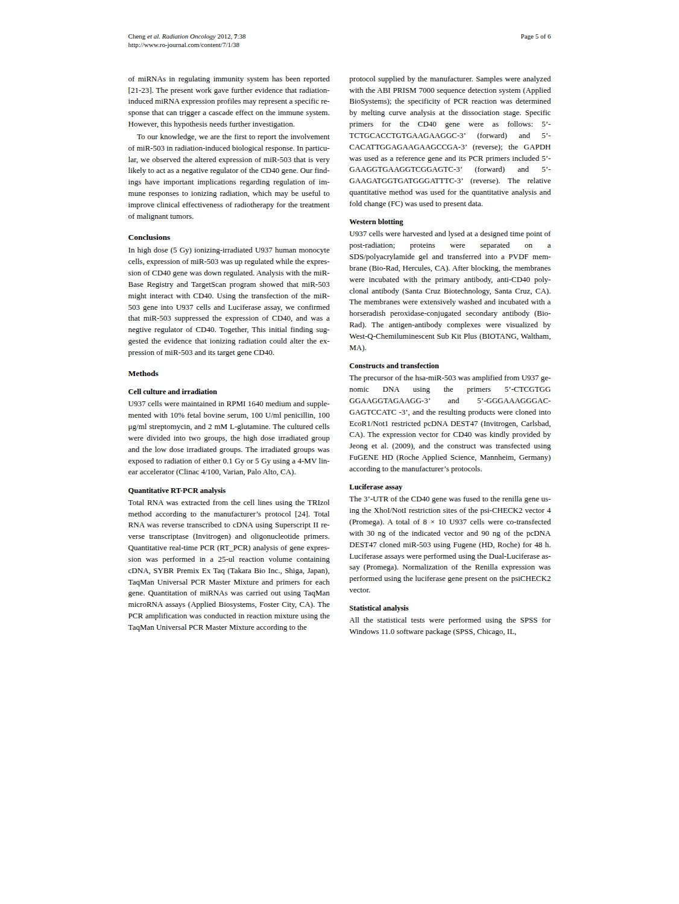Cheng et al. Radiation Oncology 2012, 7:38 http://www.ro-journal.com/content/7/1/38
Page 5 of 6
of miRNAs in regulating immunity system has been reported [21-23]. The present work gave further evidence that radiation-induced miRNA expression profiles may represent a specific response that can trigger a cascade effect on the immune system. However, this hypothesis needs further investigation.
To our knowledge, we are the first to report the involvement of miR-503 in radiation-induced biological response. In particular, we observed the altered expression of miR-503 that is very likely to act as a negative regulator of the CD40 gene. Our findings have important implications regarding regulation of immune responses to ionizing radiation, which may be useful to improve clinical effectiveness of radiotherapy for the treatment of malignant tumors.
Conclusions
In high dose (5 Gy) ionizing-irradiated U937 human monocyte cells, expression of miR-503 was up regulated while the expression of CD40 gene was down regulated. Analysis with the miRBase Registry and TargetScan program showed that miR-503 might interact with CD40. Using the transfection of the miR-503 gene into U937 cells and Luciferase assay, we confirmed that miR-503 suppressed the expression of CD40, and was a negtive regulator of CD40. Together, This initial finding suggested the evidence that ionizing radiation could alter the expression of miR-503 and its target gene CD40.
Methods
Cell culture and irradiation
U937 cells were maintained in RPMI 1640 medium and supplemented with 10% fetal bovine serum, 100 U/ml penicillin, 100 μg/ml streptomycin, and 2 mM L-glutamine. The cultured cells were divided into two groups, the high dose irradiated group and the low dose irradiated groups. The irradiated groups was exposed to radiation of either 0.1 Gy or 5 Gy using a 4-MV linear accelerator (Clinac 4/100, Varian, Palo Alto, CA).
Quantitative RT-PCR analysis
Total RNA was extracted from the cell lines using the TRIzol method according to the manufacturer’s protocol [24]. Total RNA was reverse transcribed to cDNA using Superscript II reverse transcriptase (Invitrogen) and oligonucleotide primers. Quantitative real-time PCR (RT_PCR) analysis of gene expression was performed in a 25-ul reaction volume containing cDNA, SYBR Premix Ex Taq (Takara Bio Inc., Shiga, Japan), TaqMan Universal PCR Master Mixture and primers for each gene. Quantitation of miRNAs was carried out using TaqMan microRNA assays (Applied Biosystems, Foster City, CA). The PCR amplification was conducted in reaction mixture using the TaqMan Universal PCR Master Mixture according to the
protocol supplied by the manufacturer. Samples were analyzed with the ABI PRISM 7000 sequence detection system (Applied BioSystems); the specificity of PCR reaction was determined by melting curve analysis at the dissociation stage. Specific primers for the CD40 gene were as follows: 5’-TCTGCACCTGTGAAGAAGGC-3’ (forward) and 5’-CACATTGGAGAAGAAGCCGA-3’ (reverse); the GAPDH was used as a reference gene and its PCR primers included 5’-GAAGGTGAAGGTCGGAGTC-3’ (forward) and 5’- GAAGATGGTGATGGGATTTC-3’ (reverse). The relative quantitative method was used for the quantitative analysis and fold change (FC) was used to present data.
Western blotting
U937 cells were harvested and lysed at a designed time point of post-radiation; proteins were separated on a SDS/polyacrylamide gel and transferred into a PVDF membrane (Bio-Rad, Hercules, CA). After blocking, the membranes were incubated with the primary antibody, anti-CD40 polyclonal antibody (Santa Cruz Biotechnology, Santa Cruz, CA). The membranes were extensively washed and incubated with a horseradish peroxidase-conjugated secondary antibody (Bio-Rad). The antigen-antibody complexes were visualized by West-Q-Chemiluminescent Sub Kit Plus (BIOTANG, Waltham, MA).
Constructs and transfection
The precursor of the hsa-miR-503 was amplified from U937 genomic DNA using the primers 5’-CTCGTGG GGAAGGTAGAAGG-3’ and 5’-GGGAAAGGGAC-GAGTCCATC -3’, and the resulting products were cloned into EcoR1/Not1 restricted pcDNA DEST47 (Invitrogen, Carlsbad, CA). The expression vector for CD40 was kindly provided by Jeong et al. (2009), and the construct was transfected using FuGENE HD (Roche Applied Science, Mannheim, Germany) according to the manufacturer’s protocols.
Luciferase assay
The 3’-UTR of the CD40 gene was fused to the renilla gene using the XhoI/NotI restriction sites of the psi-CHECK2 vector 4 (Promega). A total of 8 × 10 U937 cells were co-transfected with 30 ng of the indicated vector and 90 ng of the pcDNA DEST47 cloned miR-503 using Fugene (HD, Roche) for 48 h. Luciferase assays were performed using the Dual-Luciferase assay (Promega). Normalization of the Renilla expression was performed using the luciferase gene present on the psiCHECK2 vector.
Statistical analysis
All the statistical tests were performed using the SPSS for Windows 11.0 software package (SPSS, Chicago, IL,